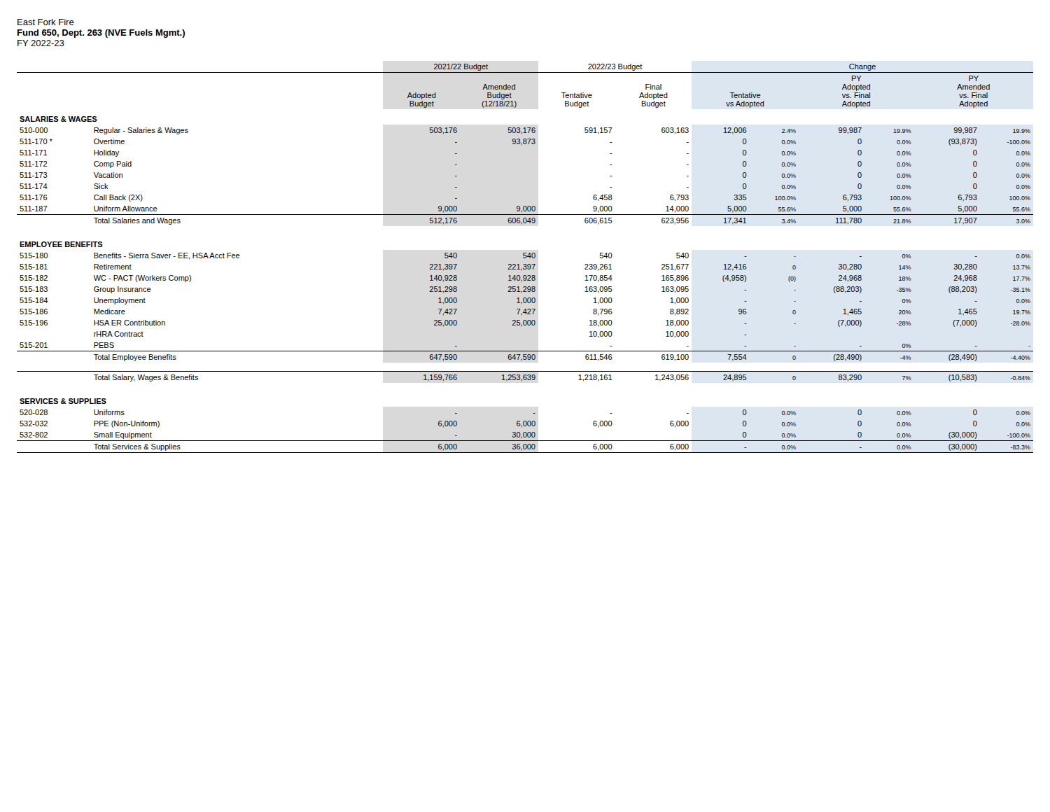East Fork Fire
Fund 650, Dept. 263 (NVE Fuels Mgmt.)
FY 2022-23
Budget comparison FY 2021/22 and FY 2022/23
| | 2021/22 Budget | 2022/23 Budget | Change |
| --- | --- | --- | --- |
| | | Adopted Budget | Amended Budget (12/18/21) | Tentative Budget | Final Adopted Budget | Tentative vs Adopted | PY Adopted vs. Final Adopted | PY Amended vs. Final Adopted |
| SALARIES & WAGES |
| 510-000 | Regular - Salaries & Wages | 503,176 | 503,176 | 591,157 | 603,163 | 12,006 | 2.4% | 99,987 | 19.9% | 99,987 | 19.9% |
| 511-170 * | Overtime | - | 93,873 | - | - | 0 | 0.0% | 0 | 0.0% | (93,873) | -100.0% |
| 511-171 | Holiday | - | | - | - | 0 | 0.0% | 0 | 0.0% | 0 | 0.0% |
| 511-172 | Comp Paid | - | | - | - | 0 | 0.0% | 0 | 0.0% | 0 | 0.0% |
| 511-173 | Vacation | - | | - | - | 0 | 0.0% | 0 | 0.0% | 0 | 0.0% |
| 511-174 | Sick | - | | - | - | 0 | 0.0% | 0 | 0.0% | 0 | 0.0% |
| 511-176 | Call Back (2X) | - | | 6,458 | 6,793 | 335 | 100.0% | 6,793 | 100.0% | 6,793 | 100.0% |
| 511-187 | Uniform Allowance | 9,000 | 9,000 | 9,000 | 14,000 | 5,000 | 55.6% | 5,000 | 55.6% | 5,000 | 55.6% |
| | Total Salaries and Wages | 512,176 | 606,049 | 606,615 | 623,956 | 17,341 | 3.4% | 111,780 | 21.8% | 17,907 | 3.0% |
| EMPLOYEE BENEFITS |
| 515-180 | Benefits - Sierra Saver - EE, HSA Acct Fee | 540 | 540 | 540 | 540 | - | - | - | 0% | - | 0.0% |
| 515-181 | Retirement | 221,397 | 221,397 | 239,261 | 251,677 | 12,416 | 0 | 30,280 | 14% | 30,280 | 13.7% |
| 515-182 | WC - PACT (Workers Comp) | 140,928 | 140,928 | 170,854 | 165,896 | (4,958) | (0) | 24,968 | 18% | 24,968 | 17.7% |
| 515-183 | Group Insurance | 251,298 | 251,298 | 163,095 | 163,095 | - | - | (88,203) | -35% | (88,203) | -35.1% |
| 515-184 | Unemployment | 1,000 | 1,000 | 1,000 | 1,000 | - | - | - | 0% | - | 0.0% |
| 515-186 | Medicare | 7,427 | 7,427 | 8,796 | 8,892 | 96 | 0 | 1,465 | 20% | 1,465 | 19.7% |
| 515-196 | HSA ER Contribution | 25,000 | 25,000 | 18,000 | 18,000 | - | - | (7,000) | -28% | (7,000) | -28.0% |
| | rHRA Contract | | | 10,000 | 10,000 | - | | | | | |
| 515-201 | PEBS | - | | - | - | - | - | - | 0% | - | - |
| | Total Employee Benefits | 647,590 | 647,590 | 611,546 | 619,100 | 7,554 | 0 | (28,490) | -4% | (28,490) | -4.40% |
| | Total Salary, Wages & Benefits | 1,159,766 | 1,253,639 | 1,218,161 | 1,243,056 | 24,895 | 0 | 83,290 | 7% | (10,583) | -0.84% |
| SERVICES & SUPPLIES |
| 520-028 | Uniforms | - | - | - | - | 0 | 0.0% | 0 | 0.0% | 0 | 0.0% |
| 532-032 | PPE (Non-Uniform) | 6,000 | 6,000 | 6,000 | 6,000 | 0 | 0.0% | 0 | 0.0% | 0 | 0.0% |
| 532-802 | Small Equipment | - | 30,000 | | | 0 | 0.0% | 0 | 0.0% | (30,000) | -100.0% |
| | Total Services & Supplies | 6,000 | 36,000 | 6,000 | 6,000 | - | 0.0% | - | 0.0% | (30,000) | -83.3% |